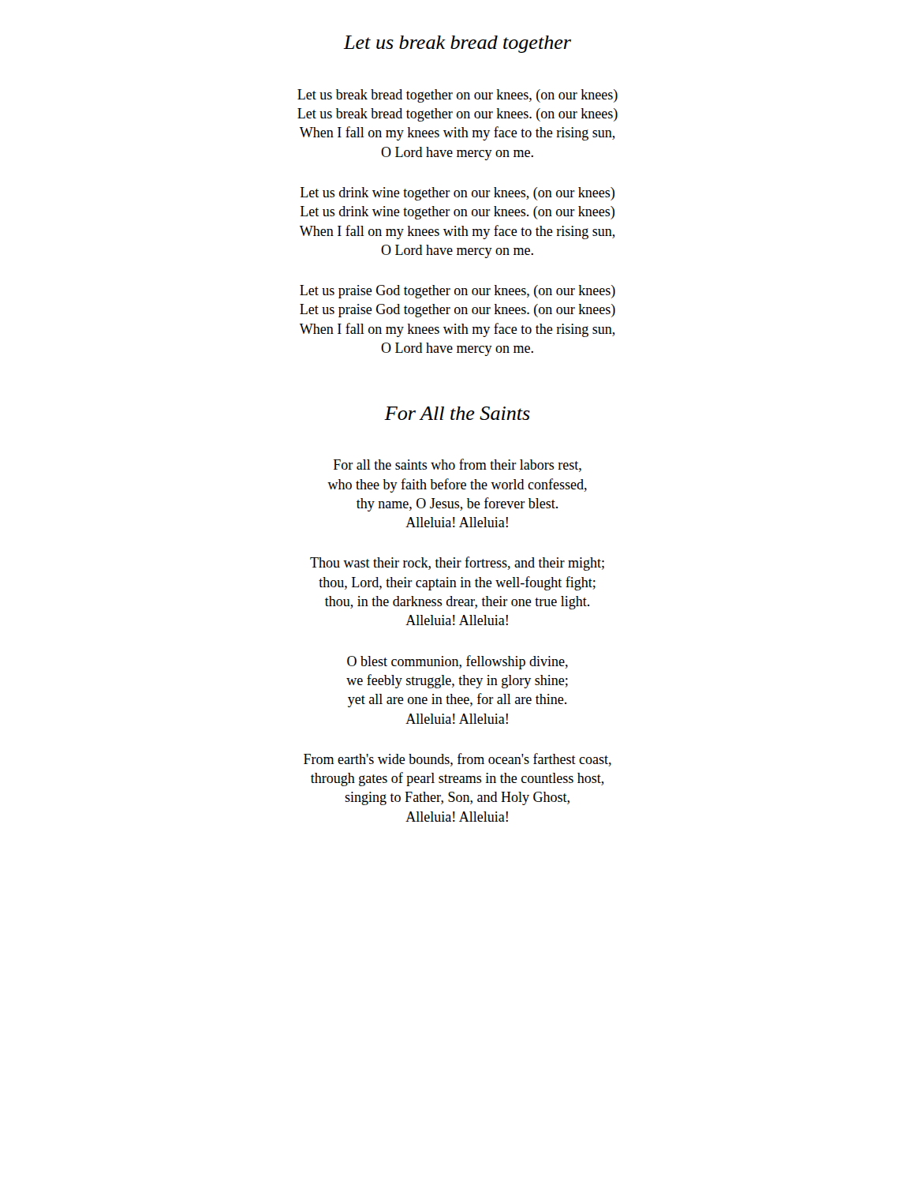Let us break bread together
Let us break bread together on our knees, (on our knees)
Let us break bread together on our knees. (on our knees)
When I fall on my knees with my face to the rising sun,
O Lord have mercy on me.
Let us drink wine together on our knees, (on our knees)
Let us drink wine together on our knees. (on our knees)
When I fall on my knees with my face to the rising sun,
O Lord have mercy on me.
Let us praise God together on our knees, (on our knees)
Let us praise God together on our knees. (on our knees)
When I fall on my knees with my face to the rising sun,
O Lord have mercy on me.
For All the Saints
For all the saints who from their labors rest,
who thee by faith before the world confessed,
thy name, O Jesus, be forever blest.
Alleluia! Alleluia!
Thou wast their rock, their fortress, and their might;
thou, Lord, their captain in the well-fought fight;
thou, in the darkness drear, their one true light.
Alleluia! Alleluia!
O blest communion, fellowship divine,
we feebly struggle, they in glory shine;
yet all are one in thee, for all are thine.
Alleluia! Alleluia!
From earth's wide bounds, from ocean's farthest coast,
through gates of pearl streams in the countless host,
singing to Father, Son, and Holy Ghost,
Alleluia! Alleluia!